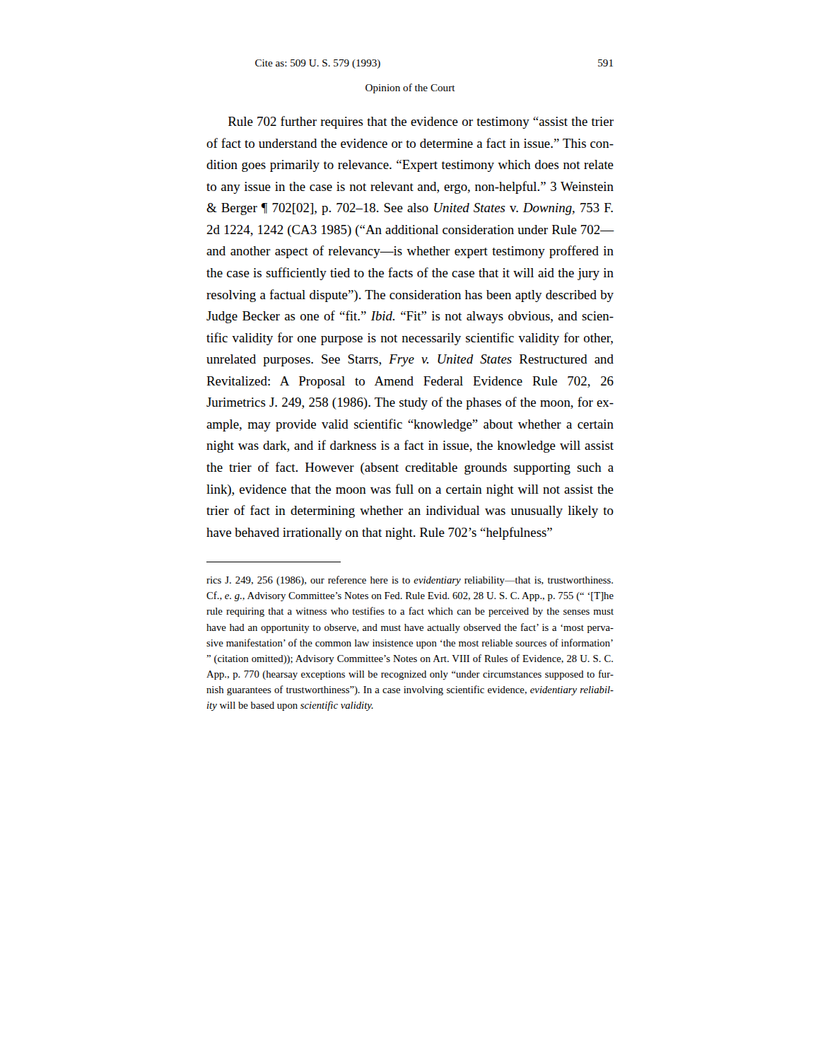Cite as: 509 U. S. 579 (1993) 591
Opinion of the Court
Rule 702 further requires that the evidence or testimony “assist the trier of fact to understand the evidence or to determine a fact in issue.” This condition goes primarily to relevance. “Expert testimony which does not relate to any issue in the case is not relevant and, ergo, non-helpful.” 3 Weinstein & Berger ¶ 702[02], p. 702–18. See also United States v. Downing, 753 F. 2d 1224, 1242 (CA3 1985) (“An additional consideration under Rule 702—and another aspect of relevancy—is whether expert testimony proffered in the case is sufficiently tied to the facts of the case that it will aid the jury in resolving a factual dispute”). The consideration has been aptly described by Judge Becker as one of “fit.” Ibid. “Fit” is not always obvious, and scientific validity for one purpose is not necessarily scientific validity for other, unrelated purposes. See Starrs, Frye v. United States Restructured and Revitalized: A Proposal to Amend Federal Evidence Rule 702, 26 Jurimetrics J. 249, 258 (1986). The study of the phases of the moon, for example, may provide valid scientific “knowledge” about whether a certain night was dark, and if darkness is a fact in issue, the knowledge will assist the trier of fact. However (absent creditable grounds supporting such a link), evidence that the moon was full on a certain night will not assist the trier of fact in determining whether an individual was unusually likely to have behaved irrationally on that night. Rule 702’s “helpfulness”
rics J. 249, 256 (1986), our reference here is to evidentiary reliability—that is, trustworthiness. Cf., e. g., Advisory Committee’s Notes on Fed. Rule Evid. 602, 28 U. S. C. App., p. 755 (“ ‘[T]he rule requiring that a witness who testifies to a fact which can be perceived by the senses must have had an opportunity to observe, and must have actually observed the fact’ is a ‘most pervasive manifestation’ of the common law insistence upon ‘the most reliable sources of information’ ” (citation omitted)); Advisory Committee’s Notes on Art. VIII of Rules of Evidence, 28 U. S. C. App., p. 770 (hearsay exceptions will be recognized only “under circumstances supposed to furnish guarantees of trustworthiness”). In a case involving scientific evidence, evidentiary reliability will be based upon scientific validity.